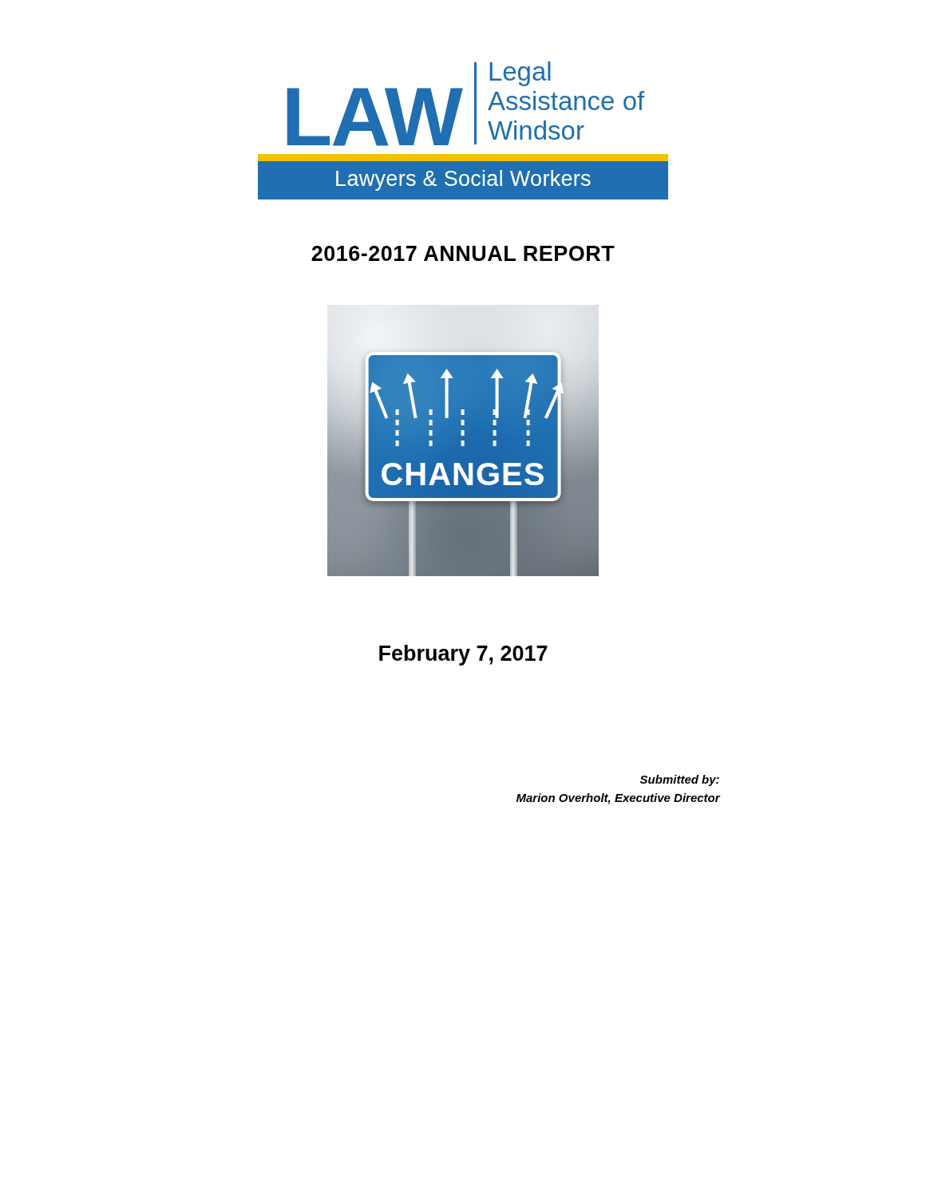LAW
Legal
Assistance of
Windsor
Lawyers & Social Workers
2016-2017 ANNUAL REPORT
CHANGES
February 7, 2017
Submitted by:
Marion Overholt, Executive Director